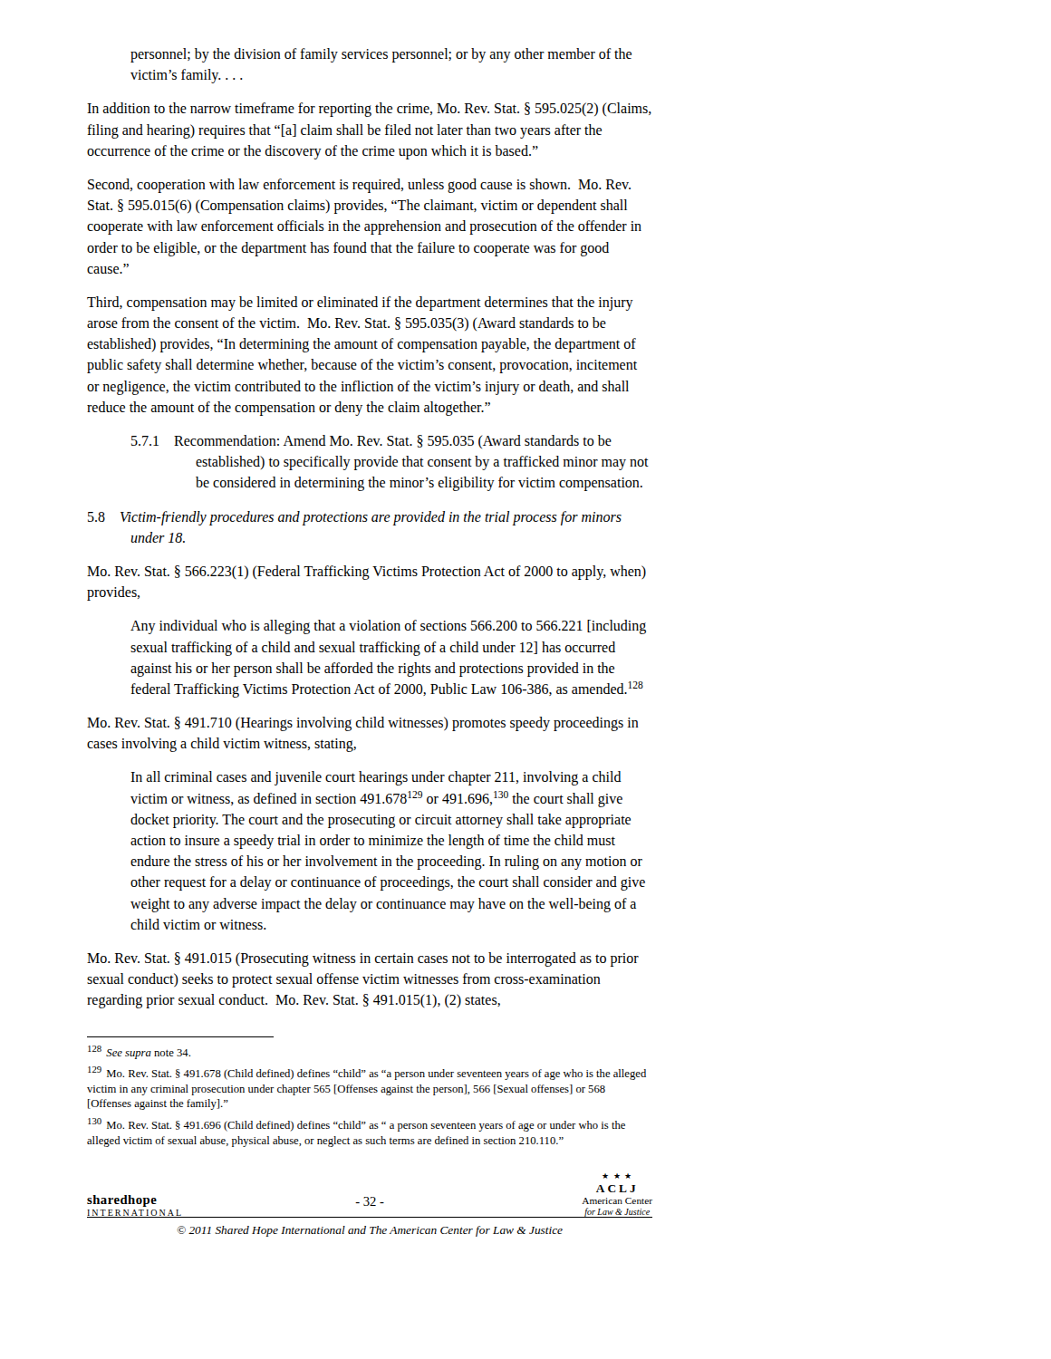personnel; by the division of family services personnel; or by any other member of the victim’s family. . . .
In addition to the narrow timeframe for reporting the crime, Mo. Rev. Stat. § 595.025(2) (Claims, filing and hearing) requires that “[a] claim shall be filed not later than two years after the occurrence of the crime or the discovery of the crime upon which it is based.”
Second, cooperation with law enforcement is required, unless good cause is shown. Mo. Rev. Stat. § 595.015(6) (Compensation claims) provides, “The claimant, victim or dependent shall cooperate with law enforcement officials in the apprehension and prosecution of the offender in order to be eligible, or the department has found that the failure to cooperate was for good cause.”
Third, compensation may be limited or eliminated if the department determines that the injury arose from the consent of the victim. Mo. Rev. Stat. § 595.035(3) (Award standards to be established) provides, “In determining the amount of compensation payable, the department of public safety shall determine whether, because of the victim’s consent, provocation, incitement or negligence, the victim contributed to the infliction of the victim’s injury or death, and shall reduce the amount of the compensation or deny the claim altogether.”
5.7.1 Recommendation: Amend Mo. Rev. Stat. § 595.035 (Award standards to be established) to specifically provide that consent by a trafficked minor may not be considered in determining the minor’s eligibility for victim compensation.
5.8 Victim-friendly procedures and protections are provided in the trial process for minors under 18.
Mo. Rev. Stat. § 566.223(1) (Federal Trafficking Victims Protection Act of 2000 to apply, when) provides,
Any individual who is alleging that a violation of sections 566.200 to 566.221 [including sexual trafficking of a child and sexual trafficking of a child under 12] has occurred against his or her person shall be afforded the rights and protections provided in the federal Trafficking Victims Protection Act of 2000, Public Law 106-386, as amended.128
Mo. Rev. Stat. § 491.710 (Hearings involving child witnesses) promotes speedy proceedings in cases involving a child victim witness, stating,
In all criminal cases and juvenile court hearings under chapter 211, involving a child victim or witness, as defined in section 491.678129 or 491.696,130 the court shall give docket priority. The court and the prosecuting or circuit attorney shall take appropriate action to insure a speedy trial in order to minimize the length of time the child must endure the stress of his or her involvement in the proceeding. In ruling on any motion or other request for a delay or continuance of proceedings, the court shall consider and give weight to any adverse impact the delay or continuance may have on the well-being of a child victim or witness.
Mo. Rev. Stat. § 491.015 (Prosecuting witness in certain cases not to be interrogated as to prior sexual conduct) seeks to protect sexual offense victim witnesses from cross-examination regarding prior sexual conduct. Mo. Rev. Stat. § 491.015(1), (2) states,
128 See supra note 34.
129 Mo. Rev. Stat. § 491.678 (Child defined) defines “child” as “a person under seventeen years of age who is the alleged victim in any criminal prosecution under chapter 565 [Offenses against the person], 566 [Sexual offenses] or 568 [Offenses against the family].”
130 Mo. Rev. Stat. § 491.696 (Child defined) defines “child” as “ a person seventeen years of age or under who is the alleged victim of sexual abuse, physical abuse, or neglect as such terms are defined in section 210.110.”
sharedhope
INTERNATIONAL
★ ★ ★
ACLJ
American Center
for Law & Justice
- 32 -
© 2011 Shared Hope International and The American Center for Law & Justice